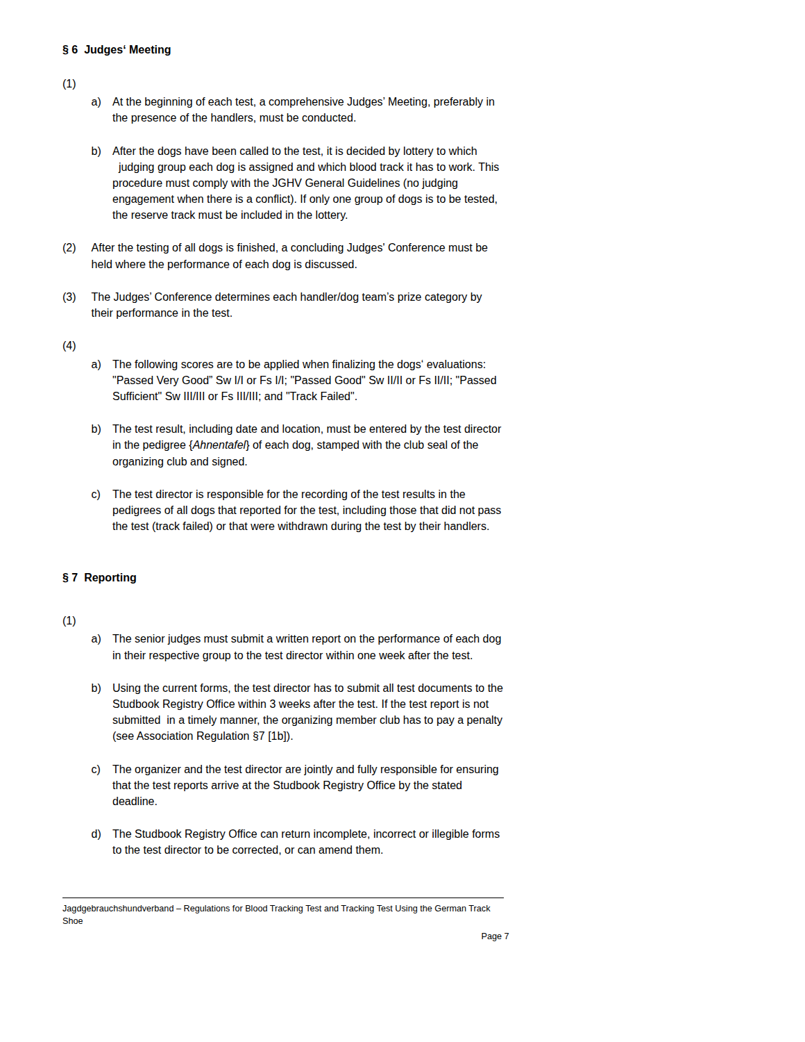§ 6 Judges‘ Meeting
(1)
a)
At the beginning of each test, a comprehensive Judges’ Meeting, preferably in the presence of the handlers, must be conducted.
b)
After the dogs have been called to the test, it is decided by lottery to which judging group each dog is assigned and which blood track it has to work. This procedure must comply with the JGHV General Guidelines (no judging engagement when there is a conflict). If only one group of dogs is to be tested, the reserve track must be included in the lottery.
(2)
After the testing of all dogs is finished, a concluding Judges' Conference must be held where the performance of each dog is discussed.
(3)
The Judges’ Conference determines each handler/dog team’s prize category by their performance in the test.
(4)
a)
The following scores are to be applied when finalizing the dogs‘ evaluations: "Passed Very Good” Sw I/I or Fs I/I; "Passed Good" Sw II/II or Fs II/II; "Passed Sufficient" Sw III/III or Fs III/III; and "Track Failed".
b)
The test result, including date and location, must be entered by the test director in the pedigree {Ahnentafel} of each dog, stamped with the club seal of the organizing club and signed.
c)
The test director is responsible for the recording of the test results in the pedigrees of all dogs that reported for the test, including those that did not pass the test (track failed) or that were withdrawn during the test by their handlers.
§ 7 Reporting
(1)
a)
The senior judges must submit a written report on the performance of each dog in their respective group to the test director within one week after the test.
b)
Using the current forms, the test director has to submit all test documents to the Studbook Registry Office within 3 weeks after the test. If the test report is not submitted in a timely manner, the organizing member club has to pay a penalty (see Association Regulation §7 [1b]).
c)
The organizer and the test director are jointly and fully responsible for ensuring that the test reports arrive at the Studbook Registry Office by the stated deadline.
d)
The Studbook Registry Office can return incomplete, incorrect or illegible forms to the test director to be corrected, or can amend them.
Jagdgebrauchshundverband – Regulations for Blood Tracking Test and Tracking Test Using the German Track Shoe Page 7